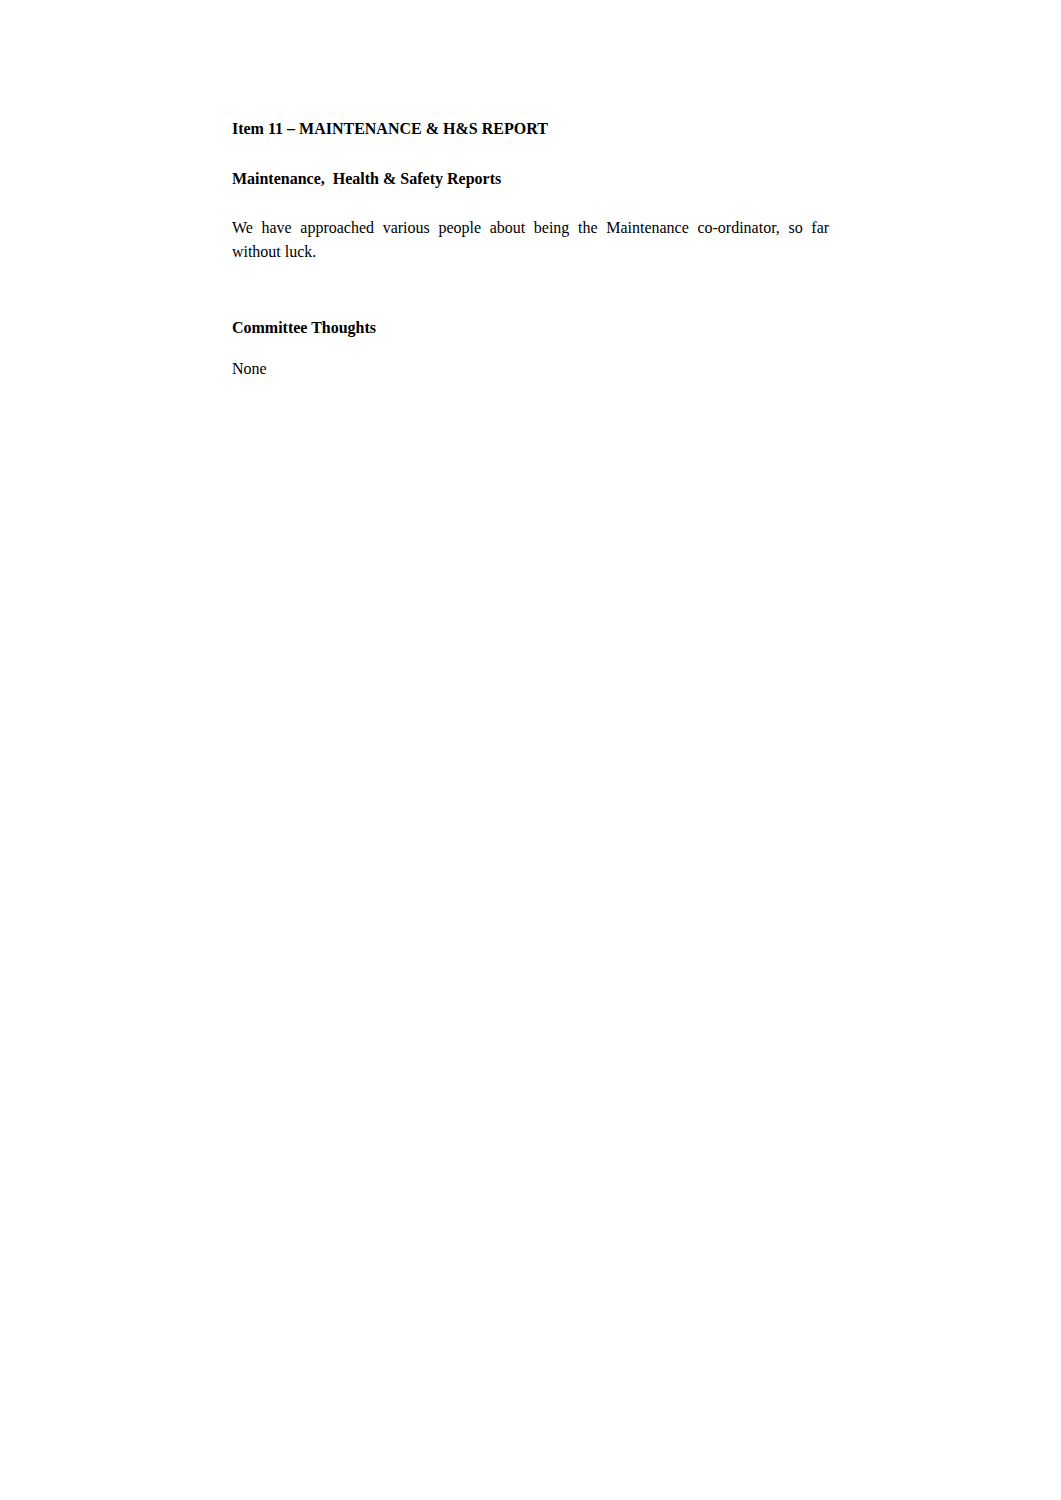Item 11 – MAINTENANCE & H&S REPORT
Maintenance, Health & Safety Reports
We have approached various people about being the Maintenance co-ordinator, so far without luck.
Committee Thoughts
None